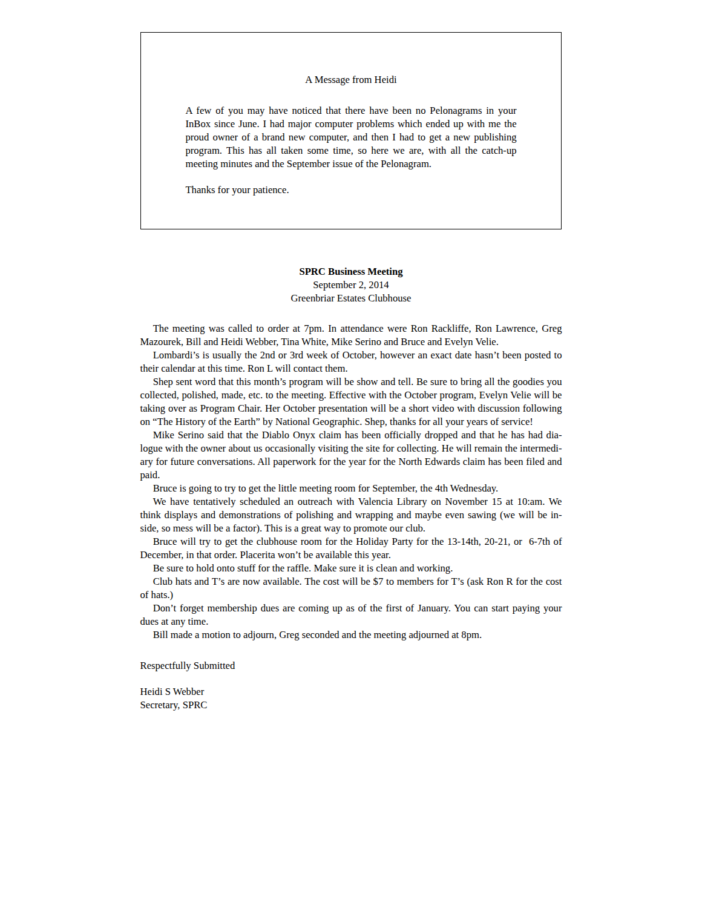A Message from Heidi
A few of you may have noticed that there have been no Pelonagrams in your InBox since June. I had major computer problems which ended up with me the proud owner of a brand new computer, and then I had to get a new publishing program. This has all taken some time, so here we are, with all the catch-up meeting minutes and the September issue of the Pelonagram.
Thanks for your patience.
SPRC Business Meeting
September 2, 2014
Greenbriar Estates Clubhouse
The meeting was called to order at 7pm. In attendance were Ron Rackliffe, Ron Lawrence, Greg Mazourek, Bill and Heidi Webber, Tina White, Mike Serino and Bruce and Evelyn Velie.
Lombardi’s is usually the 2nd or 3rd week of October, however an exact date hasn’t been posted to their calendar at this time. Ron L will contact them.
Shep sent word that this month’s program will be show and tell. Be sure to bring all the goodies you collected, polished, made, etc. to the meeting. Effective with the October program, Evelyn Velie will be taking over as Program Chair. Her October presentation will be a short video with discussion following on “The History of the Earth” by National Geographic. Shep, thanks for all your years of service!
Mike Serino said that the Diablo Onyx claim has been officially dropped and that he has had dialogue with the owner about us occasionally visiting the site for collecting. He will remain the intermediary for future conversations. All paperwork for the year for the North Edwards claim has been filed and paid.
Bruce is going to try to get the little meeting room for September, the 4th Wednesday.
We have tentatively scheduled an outreach with Valencia Library on November 15 at 10:am. We think displays and demonstrations of polishing and wrapping and maybe even sawing (we will be inside, so mess will be a factor). This is a great way to promote our club.
Bruce will try to get the clubhouse room for the Holiday Party for the 13-14th, 20-21, or 6-7th of December, in that order. Placerita won’t be available this year.
Be sure to hold onto stuff for the raffle. Make sure it is clean and working.
Club hats and T’s are now available. The cost will be $7 to members for T’s (ask Ron R for the cost of hats.)
Don’t forget membership dues are coming up as of the first of January. You can start paying your dues at any time.
Bill made a motion to adjourn, Greg seconded and the meeting adjourned at 8pm.
Respectfully Submitted
Heidi S Webber
Secretary, SPRC